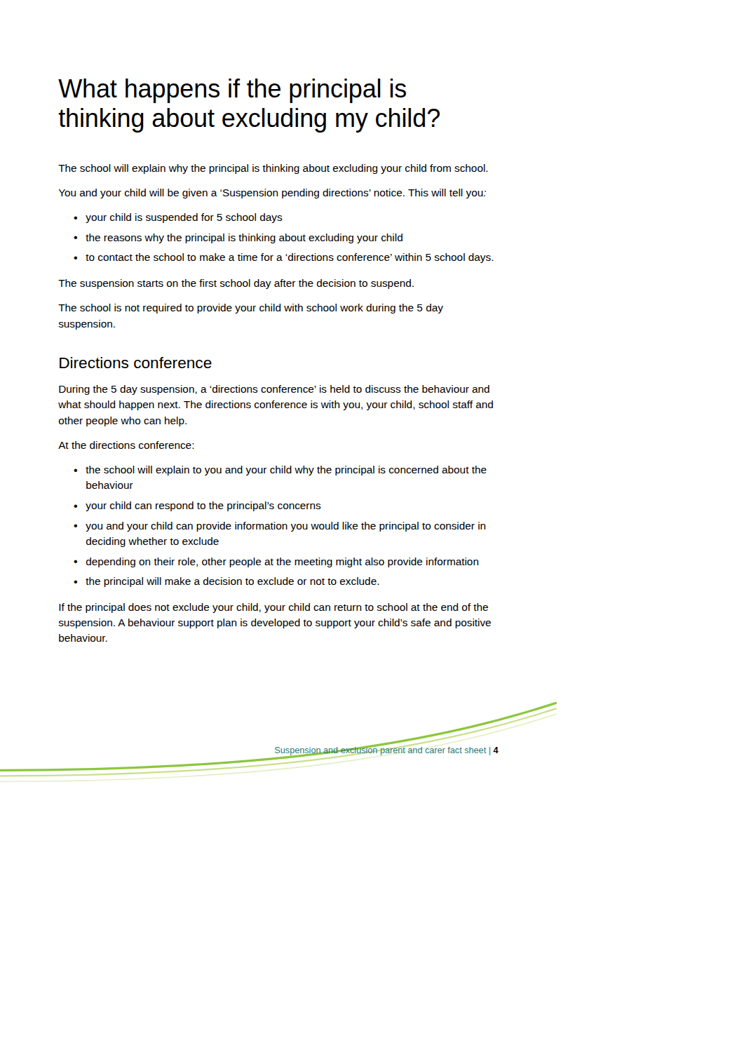What happens if the principal is thinking about excluding my child?
The school will explain why the principal is thinking about excluding your child from school.
You and your child will be given a ‘Suspension pending directions’ notice. This will tell you:
your child is suspended for 5 school days
the reasons why the principal is thinking about excluding your child
to contact the school to make a time for a ‘directions conference’ within 5 school days.
The suspension starts on the first school day after the decision to suspend.
The school is not required to provide your child with school work during the 5 day suspension.
Directions conference
During the 5 day suspension, a ‘directions conference’ is held to discuss the behaviour and what should happen next. The directions conference is with you, your child, school staff and other people who can help.
At the directions conference:
the school will explain to you and your child why the principal is concerned about the behaviour
your child can respond to the principal’s concerns
you and your child can provide information you would like the principal to consider in deciding whether to exclude
depending on their role, other people at the meeting might also provide information
the principal will make a decision to exclude or not to exclude.
If the principal does not exclude your child, your child can return to school at the end of the suspension. A behaviour support plan is developed to support your child’s safe and positive behaviour.
Suspension and exclusion parent and carer fact sheet | 4